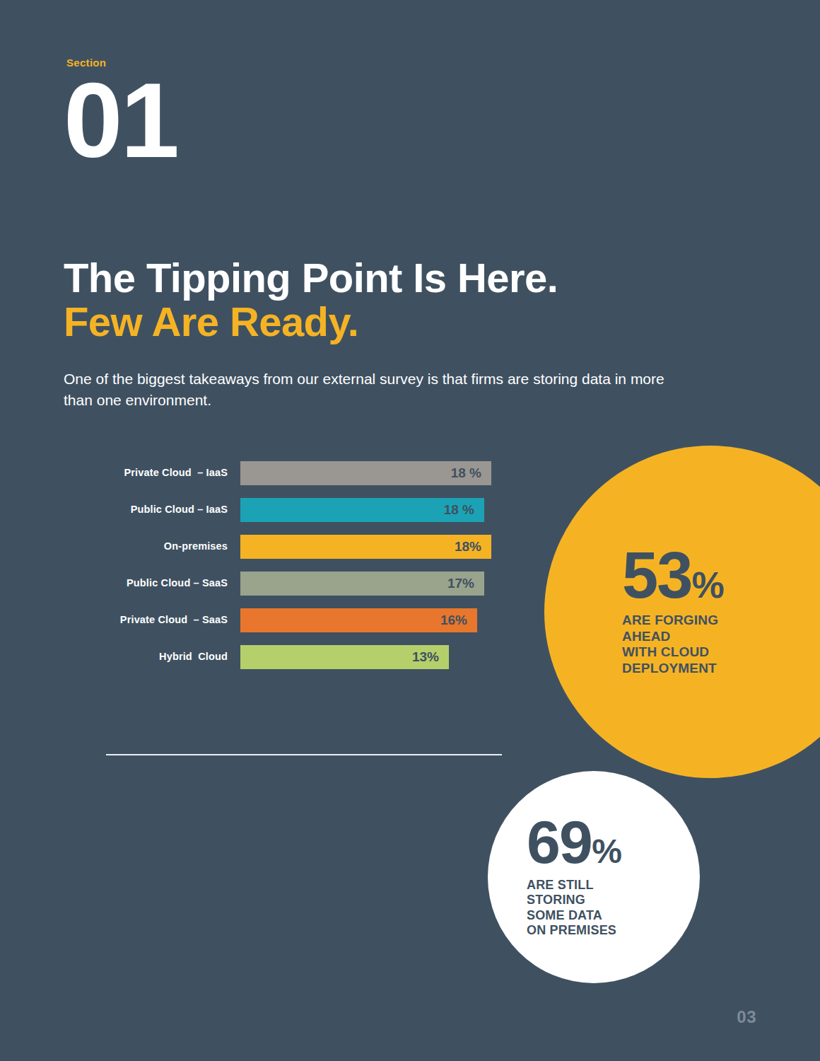Section
01
The Tipping Point Is Here. Few Are Ready.
One of the biggest takeaways from our external survey is that firms are storing data in more than one environment.
53%
Are forging
ahead
with cloud
deployment
69%
Are still
storing
some data
on premises
Private Cloud – IaaS
18 %
Public Cloud – IaaS
18 %
On-premises
18%
Public Cloud – SaaS
17%
Private Cloud – SaaS
16%
Hybrid Cloud
13%
03